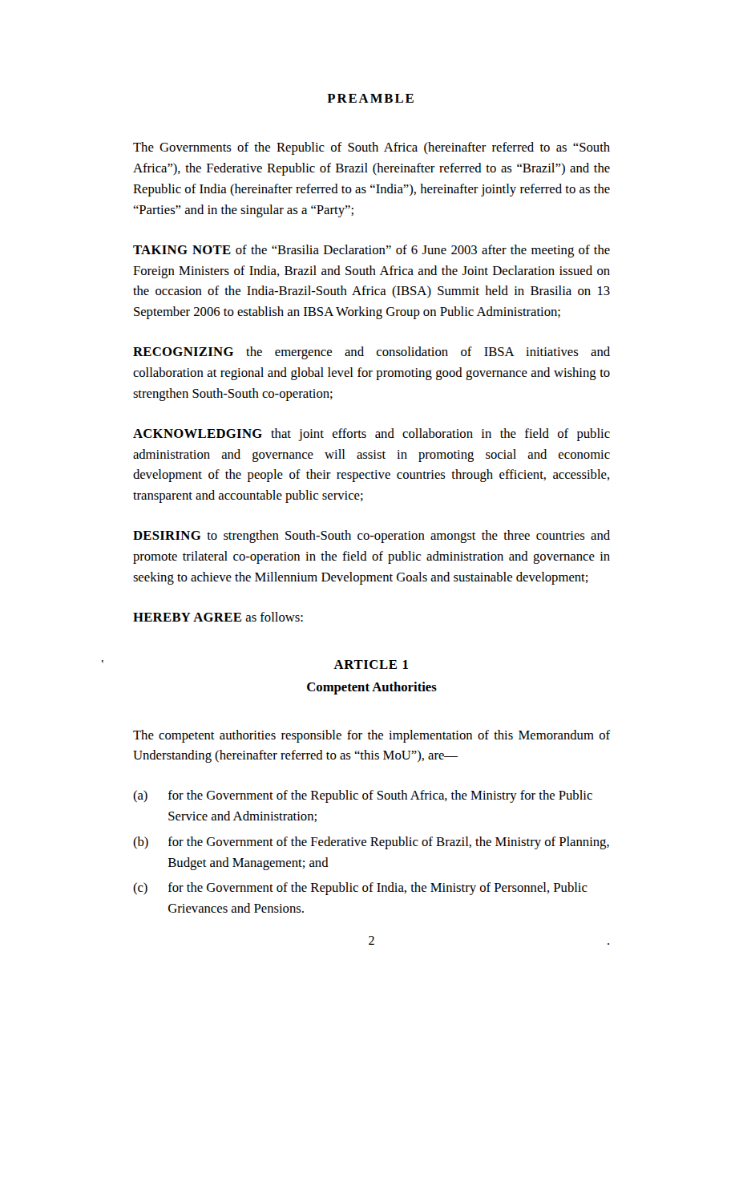PREAMBLE
The Governments of the Republic of South Africa (hereinafter referred to as “South Africa”), the Federative Republic of Brazil (hereinafter referred to as “Brazil”) and the Republic of India (hereinafter referred to as “India”), hereinafter jointly referred to as the “Parties” and in the singular as a “Party”;
TAKING NOTE of the “Brasilia Declaration” of 6 June 2003 after the meeting of the Foreign Ministers of India, Brazil and South Africa and the Joint Declaration issued on the occasion of the India-Brazil-South Africa (IBSA) Summit held in Brasilia on 13 September 2006 to establish an IBSA Working Group on Public Administration;
RECOGNIZING the emergence and consolidation of IBSA initiatives and collaboration at regional and global level for promoting good governance and wishing to strengthen South-South co-operation;
ACKNOWLEDGING that joint efforts and collaboration in the field of public administration and governance will assist in promoting social and economic development of the people of their respective countries through efficient, accessible, transparent and accountable public service;
DESIRING to strengthen South-South co-operation amongst the three countries and promote trilateral co-operation in the field of public administration and governance in seeking to achieve the Millennium Development Goals and sustainable development;
HEREBY AGREE as follows:
‛
ARTICLE 1
Competent Authorities
The competent authorities responsible for the implementation of this Memorandum of Understanding (hereinafter referred to as “this MoU”), are—
(a) for the Government of the Republic of South Africa, the Ministry for the Public Service and Administration;
(b) for the Government of the Federative Republic of Brazil, the Ministry of Planning, Budget and Management; and
(c) for the Government of the Republic of India, the Ministry of Personnel, Public Grievances and Pensions.
2.